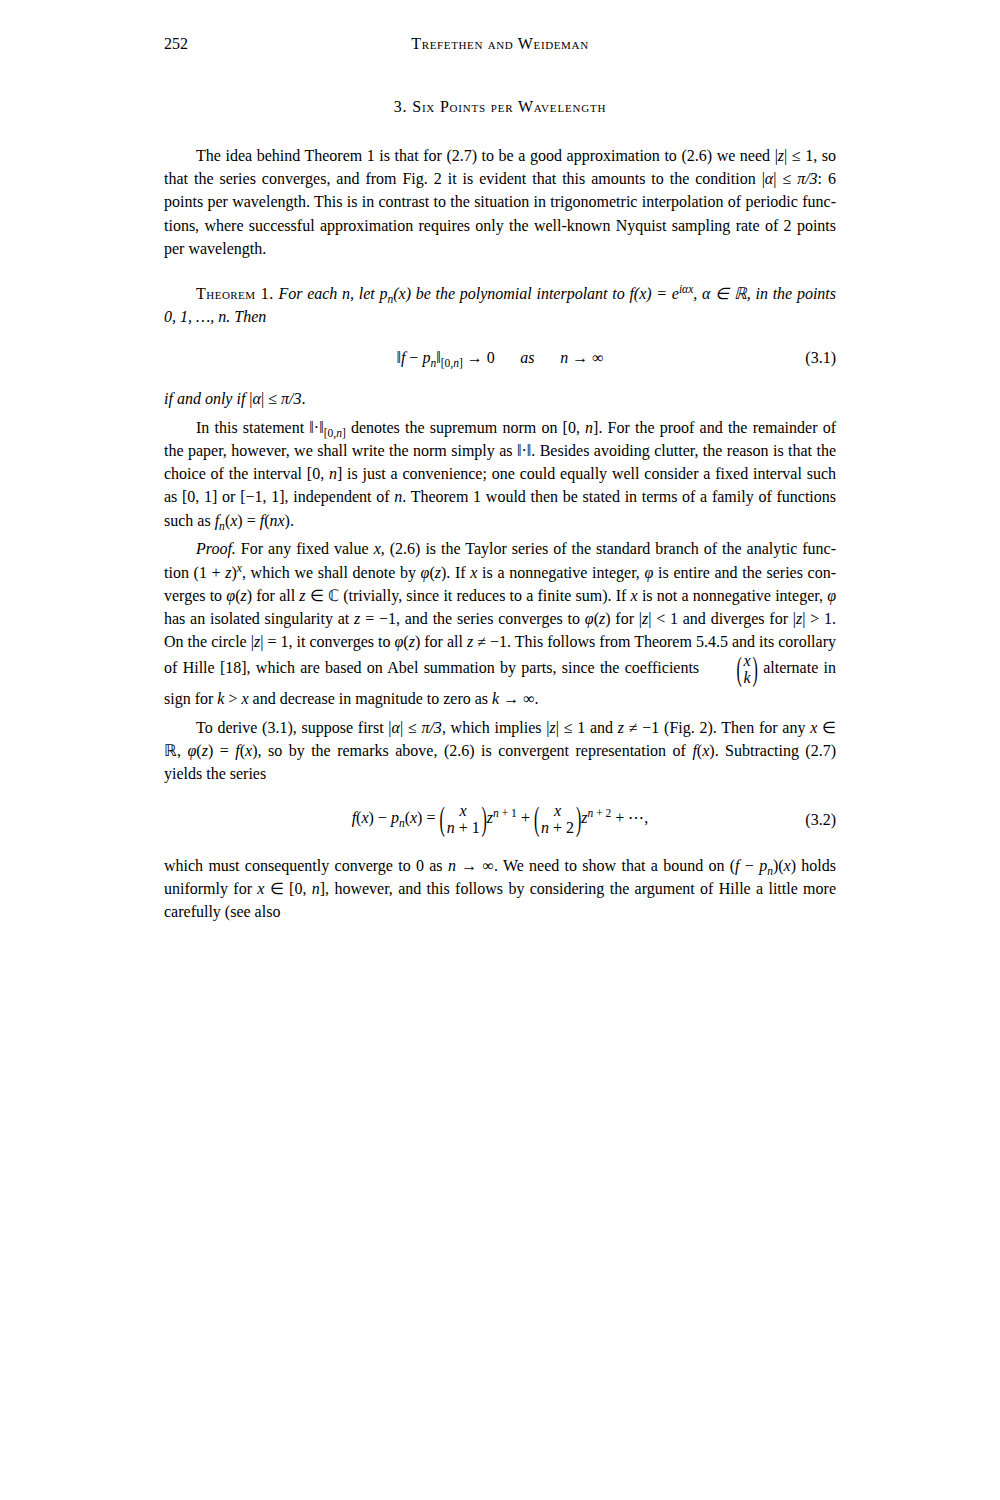252 Trefethen and Weideman 252
3. Six Points per Wavelength
The idea behind Theorem 1 is that for (2.7) to be a good approximation to (2.6) we need |z| ≤ 1, so that the series converges, and from Fig. 2 it is evident that this amounts to the condition |α| ≤ π/3: 6 points per wavelength. This is in contrast to the situation in trigonometric interpolation of periodic functions, where successful approximation requires only the well-known Nyquist sampling rate of 2 points per wavelength.
Theorem 1. For each n, let pn(x) be the polynomial interpolant to f(x) = eiαx, α ∈ ℝ, in the points 0, 1, …, n. Then
‖f − pn‖[0,n] → 0as n → ∞ (3.1)
if and only if |α| ≤ π/3.
In this statement ‖·‖[0,n] denotes the supremum norm on [0, n]. For the proof and the remainder of the paper, however, we shall write the norm simply as ‖·‖. Besides avoiding clutter, the reason is that the choice of the interval [0, n] is just a convenience; one could equally well consider a fixed interval such as [0, 1] or [−1, 1], independent of n. Theorem 1 would then be stated in terms of a family of functions such as fn(x) = f(nx).
Proof. For any fixed value x, (2.6) is the Taylor series of the standard branch of the analytic function (1 + z)x, which we shall denote by φ(z). If x is a nonnegative integer, φ is entire and the series converges to φ(z) for all z ∈ ℂ (trivially, since it reduces to a finite sum). If x is not a nonnegative integer, φ has an isolated singularity at z = −1, and the series converges to φ(z) for |z| < 1 and diverges for |z| > 1. On the circle |z| = 1, it converges to φ(z) for all z ≠ −1. This follows from Theorem 5.4.5 and its corollary of Hille [18], which are based on Abel summation by parts, since the coefficients xk alternate in sign for k > x and decrease in magnitude to zero as k → ∞.
To derive (3.1), suppose first |α| ≤ π/3, which implies |z| ≤ 1 and z ≠ −1 (Fig. 2). Then for any x ∈ ℝ, φ(z) = f(x), so by the remarks above, (2.6) is convergent representation of f(x). Subtracting (2.7) yields the series
f(x) − pn(x) = xn + 1 zn + 1 + xn + 2 zn + 2 + ⋯, (3.2)
which must consequently converge to 0 as n → ∞. We need to show that a bound on (f − pn)(x) holds uniformly for x ∈ [0, n], however, and this follows by considering the argument of Hille a little more carefully (see also